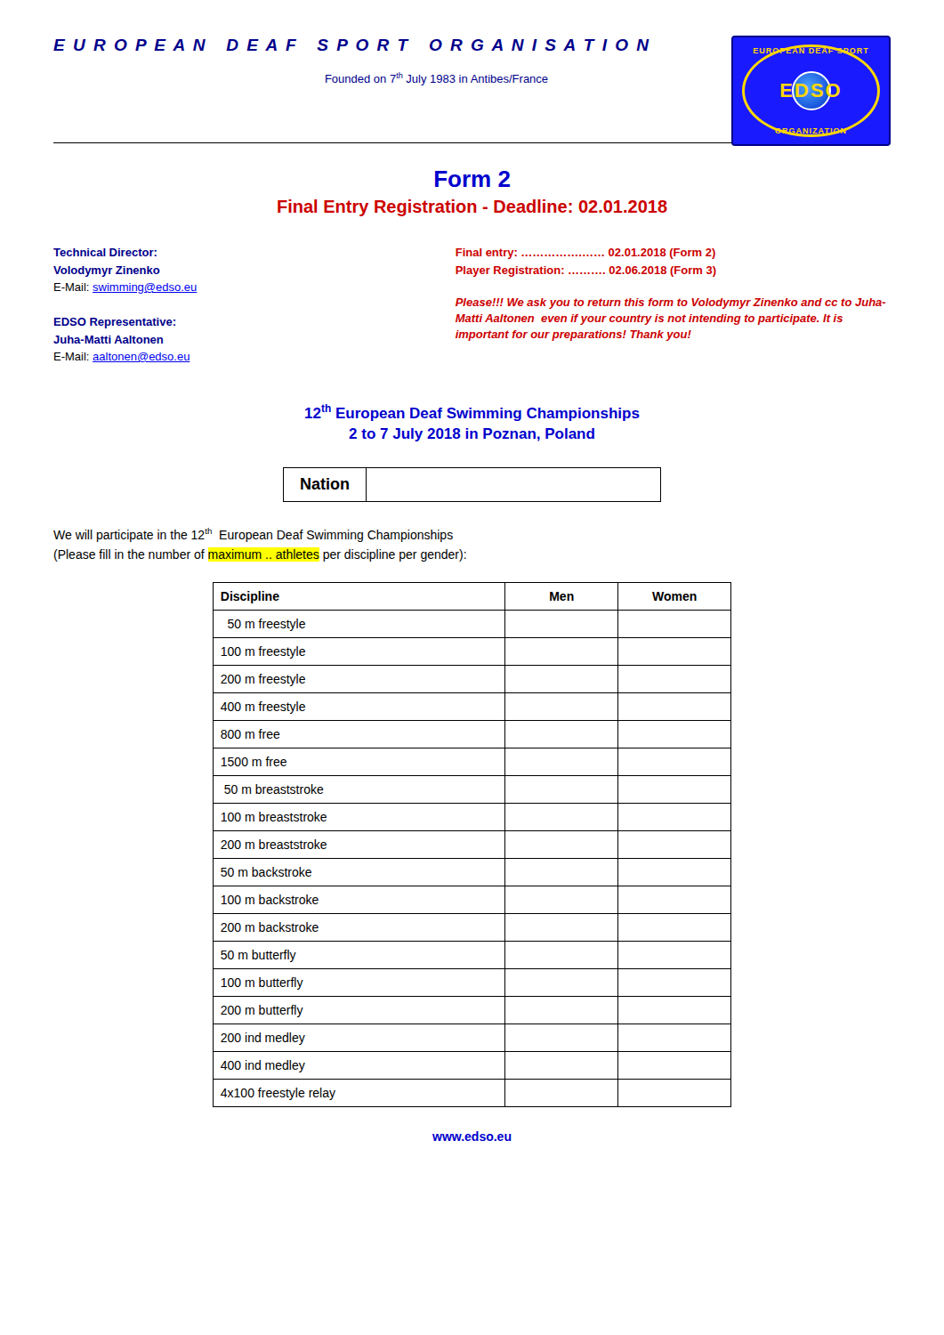E U R O P E A N D E A F S P O R T O R G A N I S A T I O N
Founded on 7th July 1983 in Antibes/France
EUROPEAN DEAF SPORT
EDSO
ORGANIZATION
Form 2
Final Entry Registration - Deadline: 02.01.2018
Technical Director:
Volodymyr Zinenko
E-Mail: swimming@edso.eu
EDSO Representative:
Juha-Matti Aaltonen
E-Mail: aaltonen@edso.eu
Final entry: …………….…… 02.01.2018 (Form 2)
Player Registration: ………. 02.06.2018 (Form 3)
Please!!! We ask you to return this form to Volodymyr Zinenko and cc to Juha-Matti Aaltonen even if your country is not intending to participate. It is important for our preparations! Thank you!
12th European Deaf Swimming Championships
2 to 7 July 2018 in Poznan, Poland
Nation
We will participate in the 12th European Deaf Swimming Championships
(Please fill in the number of maximum .. athletes per discipline per gender):
| Discipline | Men | Women |
| --- | --- | --- |
| 50 m freestyle | | |
| 100 m freestyle | | |
| 200 m freestyle | | |
| 400 m freestyle | | |
| 800 m free | | |
| 1500 m free | | |
| 50 m breaststroke | | |
| 100 m breaststroke | | |
| 200 m breaststroke | | |
| 50 m backstroke | | |
| 100 m backstroke | | |
| 200 m backstroke | | |
| 50 m butterfly | | |
| 100 m butterfly | | |
| 200 m butterfly | | |
| 200 ind medley | | |
| 400 ind medley | | |
| 4x100 freestyle relay | | |
www.edso.eu